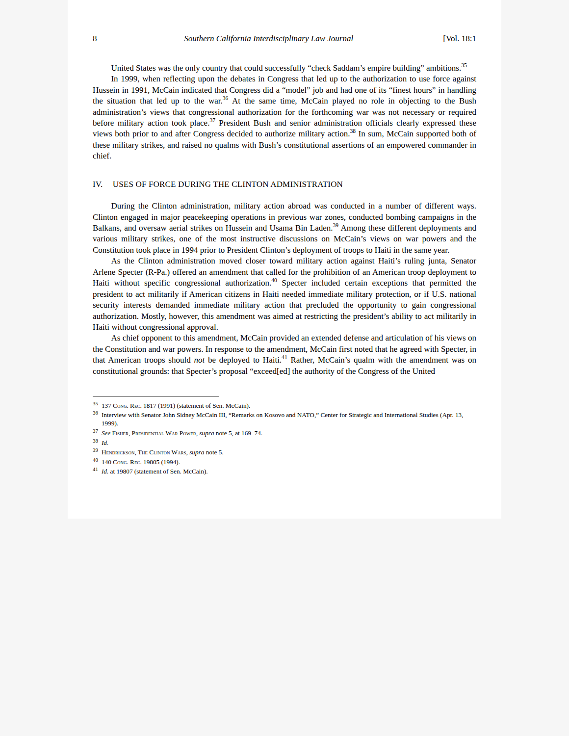8 Southern California Interdisciplinary Law Journal [Vol. 18:1
United States was the only country that could successfully “check Saddam’s empire building” ambitions.35
In 1999, when reflecting upon the debates in Congress that led up to the authorization to use force against Hussein in 1991, McCain indicated that Congress did a “model” job and had one of its “finest hours” in handling the situation that led up to the war.36 At the same time, McCain played no role in objecting to the Bush administration’s views that congressional authorization for the forthcoming war was not necessary or required before military action took place.37 President Bush and senior administration officials clearly expressed these views both prior to and after Congress decided to authorize military action.38 In sum, McCain supported both of these military strikes, and raised no qualms with Bush’s constitutional assertions of an empowered commander in chief.
IV. Uses of Force During the Clinton Administration
During the Clinton administration, military action abroad was conducted in a number of different ways. Clinton engaged in major peacekeeping operations in previous war zones, conducted bombing campaigns in the Balkans, and oversaw aerial strikes on Hussein and Usama Bin Laden.39 Among these different deployments and various military strikes, one of the most instructive discussions on McCain’s views on war powers and the Constitution took place in 1994 prior to President Clinton’s deployment of troops to Haiti in the same year.
As the Clinton administration moved closer toward military action against Haiti’s ruling junta, Senator Arlene Specter (R-Pa.) offered an amendment that called for the prohibition of an American troop deployment to Haiti without specific congressional authorization.40 Specter included certain exceptions that permitted the president to act militarily if American citizens in Haiti needed immediate military protection, or if U.S. national security interests demanded immediate military action that precluded the opportunity to gain congressional authorization. Mostly, however, this amendment was aimed at restricting the president’s ability to act militarily in Haiti without congressional approval.
As chief opponent to this amendment, McCain provided an extended defense and articulation of his views on the Constitution and war powers. In response to the amendment, McCain first noted that he agreed with Specter, in that American troops should not be deployed to Haiti.41 Rather, McCain’s qualm with the amendment was on constitutional grounds: that Specter’s proposal “exceed[ed] the authority of the Congress of the United
35137 Cong. Rec. 1817 (1991) (statement of Sen. McCain).
36 Interview with Senator John Sidney McCain III, “Remarks on Kosovo and NATO,” Center for Strategic and International Studies (Apr. 13, 1999).
37 See Fisher, Presidential War Power, supra note 5, at 169–74.
38 Id.
39 Hendrickson, The Clinton Wars, supra note 5.
40140 Cong. Rec. 19805 (1994).
41 Id. at 19807 (statement of Sen. McCain).